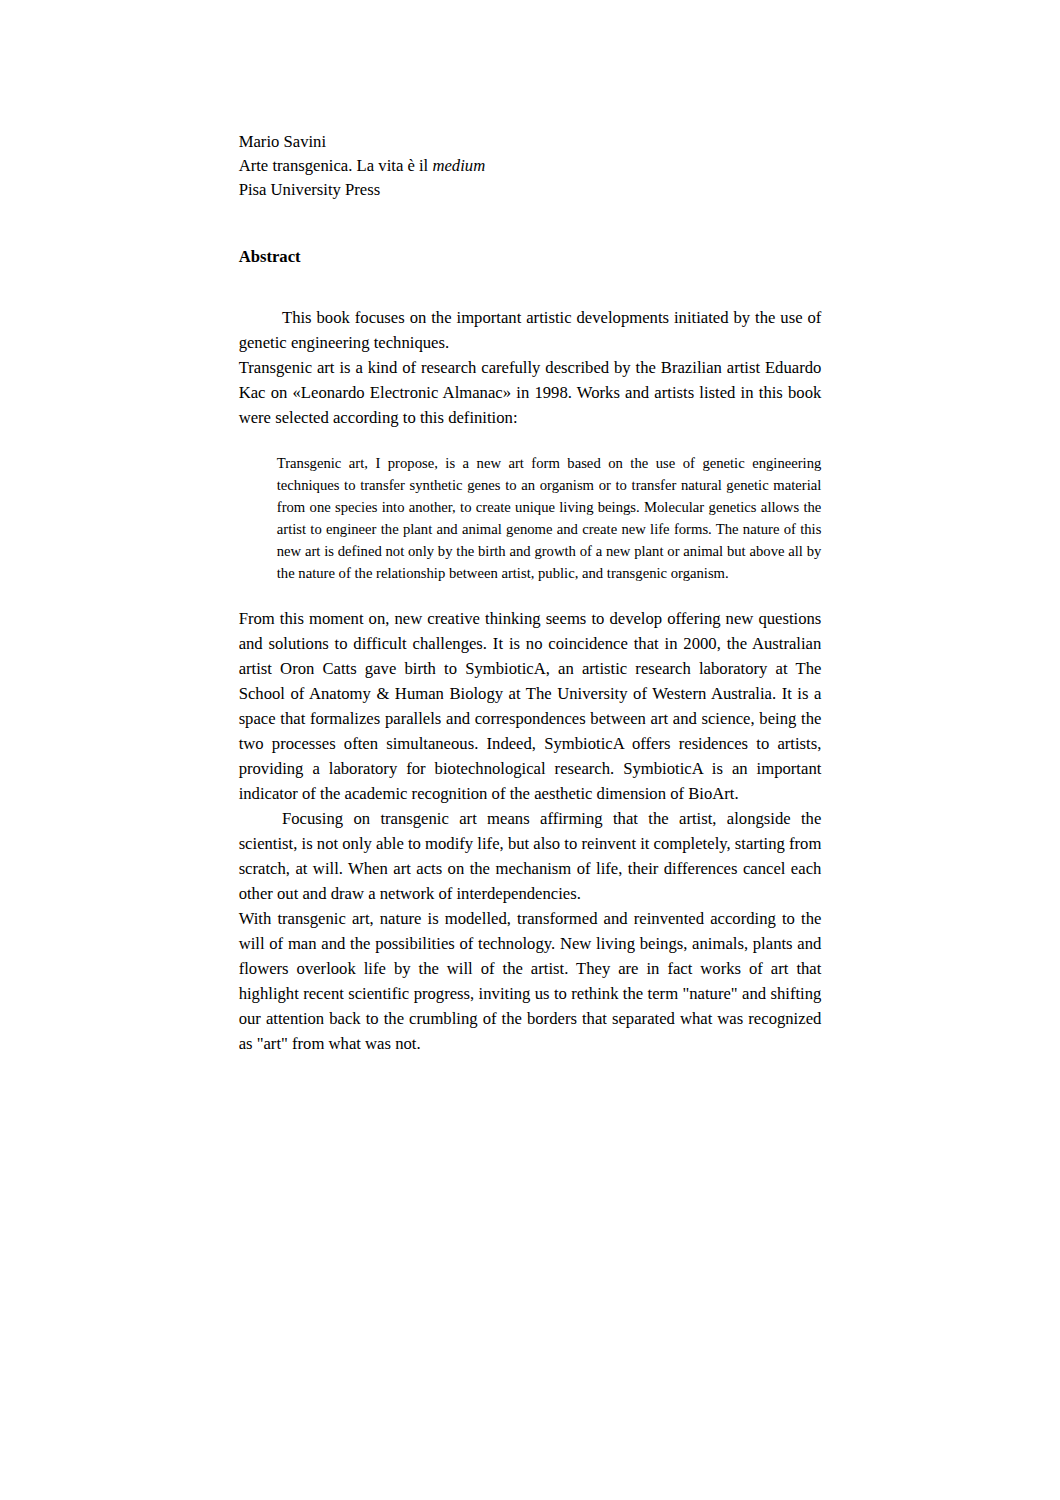Mario Savini
Arte transgenica. La vita è il medium
Pisa University Press
Abstract
This book focuses on the important artistic developments initiated by the use of genetic engineering techniques.
Transgenic art is a kind of research carefully described by the Brazilian artist Eduardo Kac on «Leonardo Electronic Almanac» in 1998. Works and artists listed in this book were selected according to this definition:
Transgenic art, I propose, is a new art form based on the use of genetic engineering techniques to transfer synthetic genes to an organism or to transfer natural genetic material from one species into another, to create unique living beings. Molecular genetics allows the artist to engineer the plant and animal genome and create new life forms. The nature of this new art is defined not only by the birth and growth of a new plant or animal but above all by the nature of the relationship between artist, public, and transgenic organism.
From this moment on, new creative thinking seems to develop offering new questions and solutions to difficult challenges. It is no coincidence that in 2000, the Australian artist Oron Catts gave birth to SymbioticA, an artistic research laboratory at The School of Anatomy & Human Biology at The University of Western Australia. It is a space that formalizes parallels and correspondences between art and science, being the two processes often simultaneous. Indeed, SymbioticA offers residences to artists, providing a laboratory for biotechnological research. SymbioticA is an important indicator of the academic recognition of the aesthetic dimension of BioArt.
Focusing on transgenic art means affirming that the artist, alongside the scientist, is not only able to modify life, but also to reinvent it completely, starting from scratch, at will. When art acts on the mechanism of life, their differences cancel each other out and draw a network of interdependencies.
With transgenic art, nature is modelled, transformed and reinvented according to the will of man and the possibilities of technology. New living beings, animals, plants and flowers overlook life by the will of the artist. They are in fact works of art that highlight recent scientific progress, inviting us to rethink the term "nature" and shifting our attention back to the crumbling of the borders that separated what was recognized as "art" from what was not.